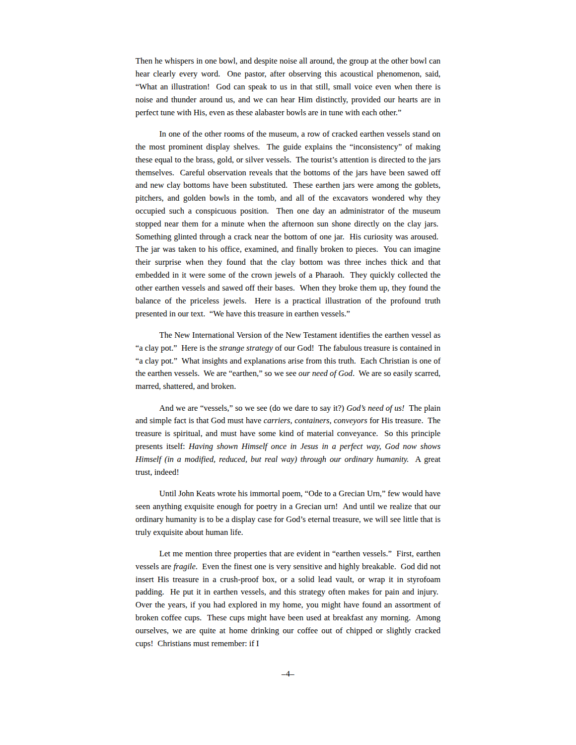Then he whispers in one bowl, and despite noise all around, the group at the other bowl can hear clearly every word. One pastor, after observing this acoustical phenomenon, said, “What an illustration! God can speak to us in that still, small voice even when there is noise and thunder around us, and we can hear Him distinctly, provided our hearts are in perfect tune with His, even as these alabaster bowls are in tune with each other.”
In one of the other rooms of the museum, a row of cracked earthen vessels stand on the most prominent display shelves. The guide explains the “inconsistency” of making these equal to the brass, gold, or silver vessels. The tourist’s attention is directed to the jars themselves. Careful observation reveals that the bottoms of the jars have been sawed off and new clay bottoms have been substituted. These earthen jars were among the goblets, pitchers, and golden bowls in the tomb, and all of the excavators wondered why they occupied such a conspicuous position. Then one day an administrator of the museum stopped near them for a minute when the afternoon sun shone directly on the clay jars. Something glinted through a crack near the bottom of one jar. His curiosity was aroused. The jar was taken to his office, examined, and finally broken to pieces. You can imagine their surprise when they found that the clay bottom was three inches thick and that embedded in it were some of the crown jewels of a Pharaoh. They quickly collected the other earthen vessels and sawed off their bases. When they broke them up, they found the balance of the priceless jewels. Here is a practical illustration of the profound truth presented in our text. “We have this treasure in earthen vessels.”
The New International Version of the New Testament identifies the earthen vessel as “a clay pot.” Here is the strange strategy of our God! The fabulous treasure is contained in “a clay pot.” What insights and explanations arise from this truth. Each Christian is one of the earthen vessels. We are “earthen,” so we see our need of God. We are so easily scarred, marred, shattered, and broken.
And we are “vessels,” so we see (do we dare to say it?) God’s need of us! The plain and simple fact is that God must have carriers, containers, conveyors for His treasure. The treasure is spiritual, and must have some kind of material conveyance. So this principle presents itself: Having shown Himself once in Jesus in a perfect way, God now shows Himself (in a modified, reduced, but real way) through our ordinary humanity. A great trust, indeed!
Until John Keats wrote his immortal poem, “Ode to a Grecian Urn,” few would have seen anything exquisite enough for poetry in a Grecian urn! And until we realize that our ordinary humanity is to be a display case for God’s eternal treasure, we will see little that is truly exquisite about human life.
Let me mention three properties that are evident in “earthen vessels.” First, earthen vessels are fragile. Even the finest one is very sensitive and highly breakable. God did not insert His treasure in a crush-proof box, or a solid lead vault, or wrap it in styrofoam padding. He put it in earthen vessels, and this strategy often makes for pain and injury. Over the years, if you had explored in my home, you might have found an assortment of broken coffee cups. These cups might have been used at breakfast any morning. Among ourselves, we are quite at home drinking our coffee out of chipped or slightly cracked cups! Christians must remember: if I
–4–